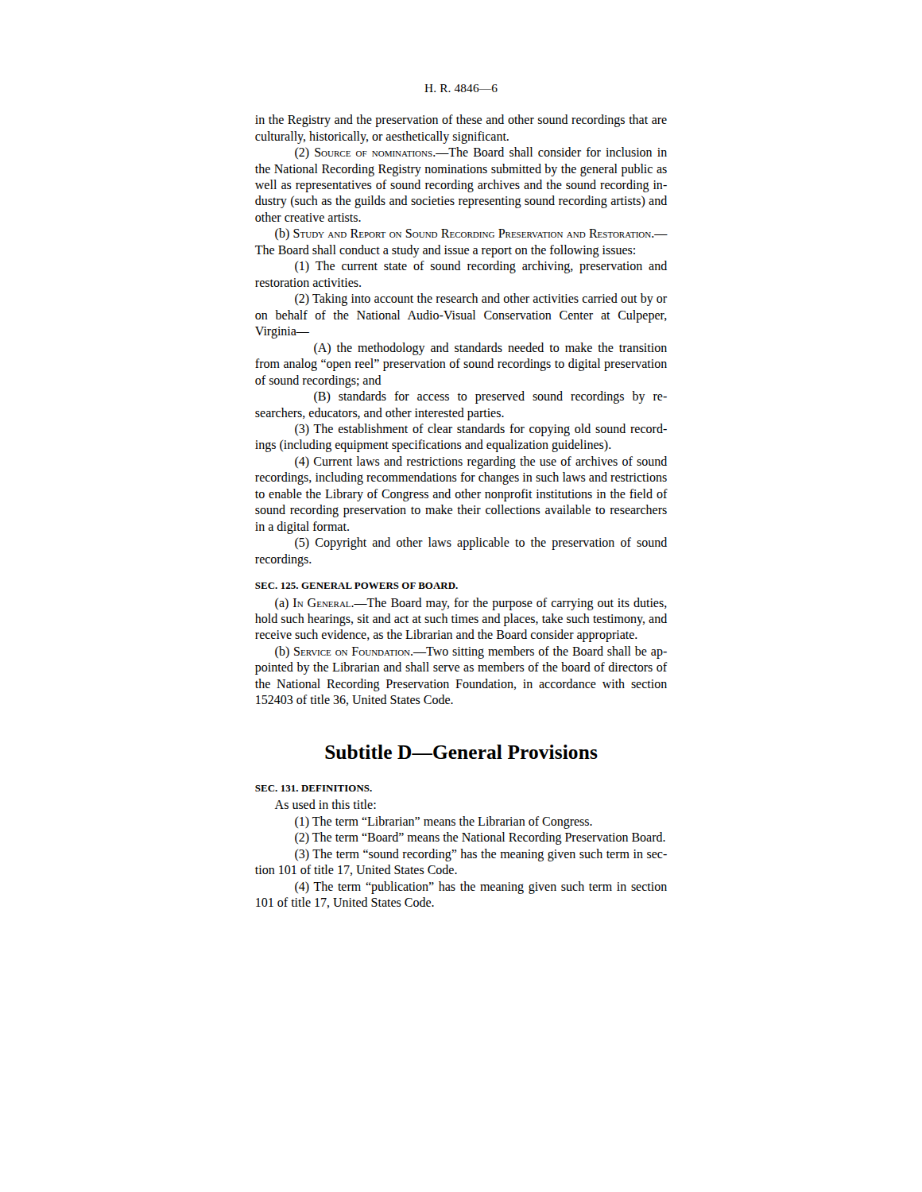H. R. 4846—6
in the Registry and the preservation of these and other sound recordings that are culturally, historically, or aesthetically significant.
(2) Source of nominations.—The Board shall consider for inclusion in the National Recording Registry nominations submitted by the general public as well as representatives of sound recording archives and the sound recording industry (such as the guilds and societies representing sound recording artists) and other creative artists.
(b) Study and Report on Sound Recording Preservation and Restoration.—The Board shall conduct a study and issue a report on the following issues:
(1) The current state of sound recording archiving, preservation and restoration activities.
(2) Taking into account the research and other activities carried out by or on behalf of the National Audio-Visual Conservation Center at Culpeper, Virginia—
(A) the methodology and standards needed to make the transition from analog “open reel” preservation of sound recordings to digital preservation of sound recordings; and
(B) standards for access to preserved sound recordings by researchers, educators, and other interested parties.
(3) The establishment of clear standards for copying old sound recordings (including equipment specifications and equalization guidelines).
(4) Current laws and restrictions regarding the use of archives of sound recordings, including recommendations for changes in such laws and restrictions to enable the Library of Congress and other nonprofit institutions in the field of sound recording preservation to make their collections available to researchers in a digital format.
(5) Copyright and other laws applicable to the preservation of sound recordings.
SEC. 125. GENERAL POWERS OF BOARD.
(a) In General.—The Board may, for the purpose of carrying out its duties, hold such hearings, sit and act at such times and places, take such testimony, and receive such evidence, as the Librarian and the Board consider appropriate.
(b) Service on Foundation.—Two sitting members of the Board shall be appointed by the Librarian and shall serve as members of the board of directors of the National Recording Preservation Foundation, in accordance with section 152403 of title 36, United States Code.
Subtitle D—General Provisions
SEC. 131. DEFINITIONS.
As used in this title:
(1) The term “Librarian” means the Librarian of Congress.
(2) The term “Board” means the National Recording Preservation Board.
(3) The term “sound recording” has the meaning given such term in section 101 of title 17, United States Code.
(4) The term “publication” has the meaning given such term in section 101 of title 17, United States Code.